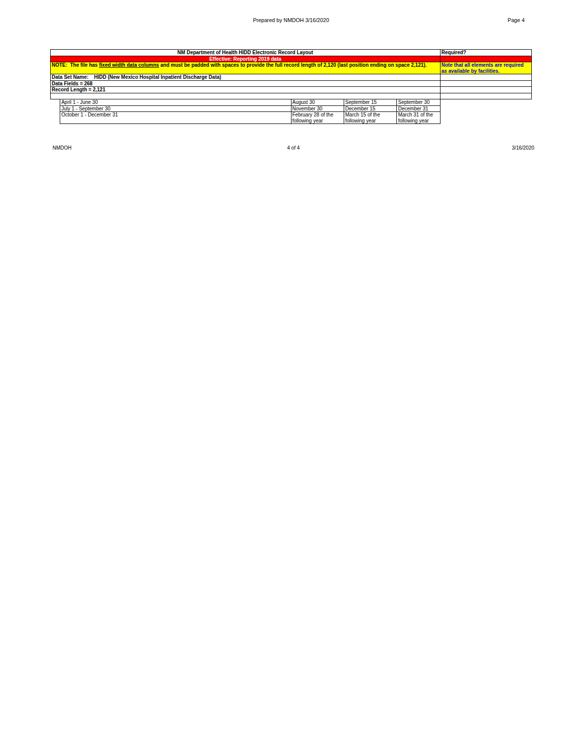Prepared by NMDOH 3/16/2020
Page 4
| NM Department of Health HIDD Electronic Record Layout | Required? |
| Effective: Reporting 2019 data | |
| NOTE: The file has fixed width data columns and must be padded with spaces to provide the full record length of 2,120 (last position ending on space 2,121). | Note that all elements are required as available by facilities. |
| Data Set Name: HIDD (New Mexico Hospital Inpatient Discharge Data) | |
| Data Fields = 268 | |
| Record Length = 2,121 | |
| | April 1 - June 30 | August 30 | September 15 | September 30 | |
| | July 1 - September 30 | November 30 | December 15 | December 31 | |
| | October 1 - December 31 | February 28 of the following year | March 15 of the following year | March 31 of the following year | |
NMDOH
4 of 4
3/16/2020